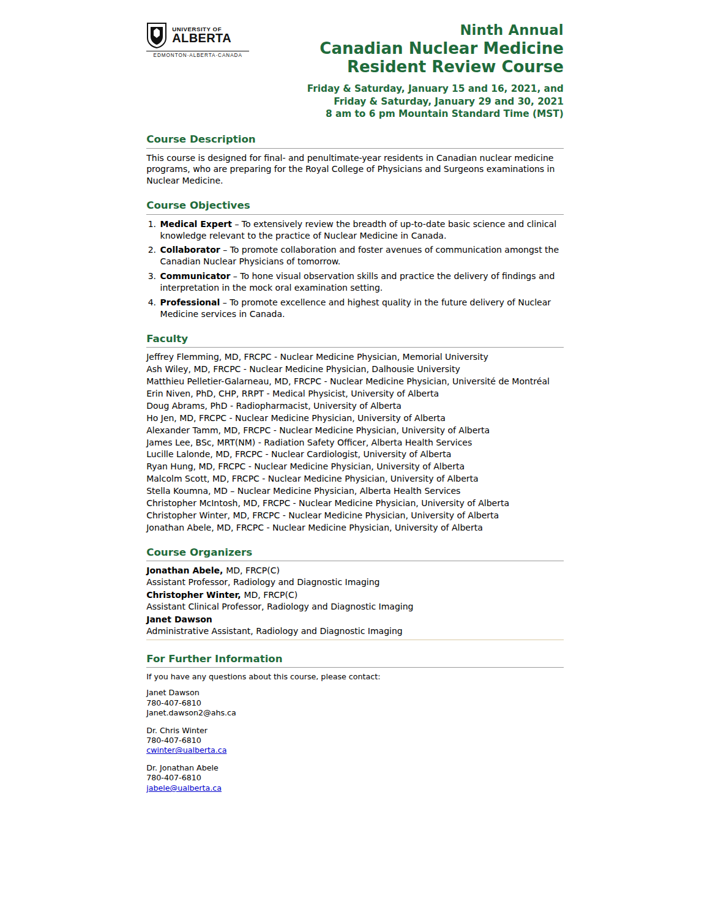UNIVERSITY OF ALBERTA
EDMONTON·ALBERTA·CANADA
Ninth Annual
Canadian Nuclear Medicine Resident Review Course
Friday & Saturday, January 15 and 16, 2021, and
Friday & Saturday, January 29 and 30, 2021
8 am to 6 pm Mountain Standard Time (MST)
Course Description
This course is designed for final- and penultimate-year residents in Canadian nuclear medicine programs, who are preparing for the Royal College of Physicians and Surgeons examinations in Nuclear Medicine.
Course Objectives
Medical Expert – To extensively review the breadth of up-to-date basic science and clinical knowledge relevant to the practice of Nuclear Medicine in Canada.
Collaborator – To promote collaboration and foster avenues of communication amongst the Canadian Nuclear Physicians of tomorrow.
Communicator – To hone visual observation skills and practice the delivery of findings and interpretation in the mock oral examination setting.
Professional – To promote excellence and highest quality in the future delivery of Nuclear Medicine services in Canada.
Faculty
Jeffrey Flemming, MD, FRCPC - Nuclear Medicine Physician, Memorial University
Ash Wiley, MD, FRCPC - Nuclear Medicine Physician, Dalhousie University
Matthieu Pelletier-Galarneau, MD, FRCPC - Nuclear Medicine Physician, Université de Montréal
Erin Niven, PhD, CHP, RRPT - Medical Physicist, University of Alberta
Doug Abrams, PhD - Radiopharmacist, University of Alberta
Ho Jen, MD, FRCPC - Nuclear Medicine Physician, University of Alberta
Alexander Tamm, MD, FRCPC - Nuclear Medicine Physician, University of Alberta
James Lee, BSc, MRT(NM) - Radiation Safety Officer, Alberta Health Services
Lucille Lalonde, MD, FRCPC - Nuclear Cardiologist, University of Alberta
Ryan Hung, MD, FRCPC - Nuclear Medicine Physician, University of Alberta
Malcolm Scott, MD, FRCPC - Nuclear Medicine Physician, University of Alberta
Stella Koumna, MD – Nuclear Medicine Physician, Alberta Health Services
Christopher McIntosh, MD, FRCPC - Nuclear Medicine Physician, University of Alberta
Christopher Winter, MD, FRCPC - Nuclear Medicine Physician, University of Alberta
Jonathan Abele, MD, FRCPC - Nuclear Medicine Physician, University of Alberta
Course Organizers
Jonathan Abele, MD, FRCP(C)
Assistant Professor, Radiology and Diagnostic Imaging
Christopher Winter, MD, FRCP(C)
Assistant Clinical Professor, Radiology and Diagnostic Imaging
Janet Dawson
Administrative Assistant, Radiology and Diagnostic Imaging
For Further Information
If you have any questions about this course, please contact:
Janet Dawson
780-407-6810
Janet.dawson2@ahs.ca
Dr. Chris Winter
780-407-6810
cwinter@ualberta.ca
Dr. Jonathan Abele
780-407-6810
jabele@ualberta.ca